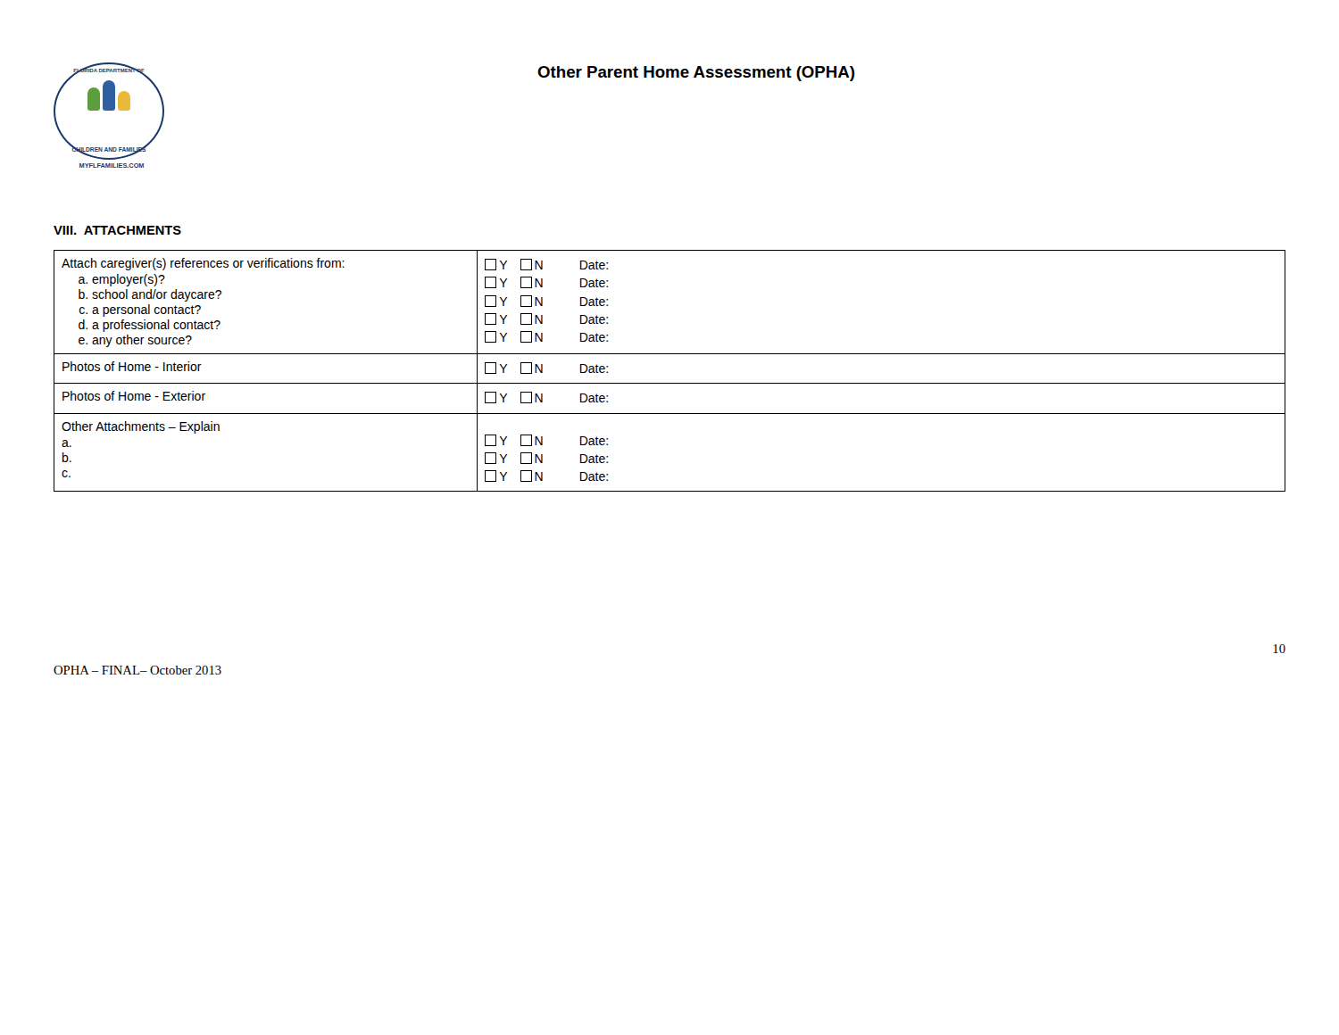FLORIDA DEPARTMENT OF
CHILDREN AND FAMILIES
MYFLFAMILIES.COM
Other Parent Home Assessment (OPHA)
VIII. ATTACHMENTS
| Attach caregiver(s) references or verifications from: employer(s)? school and/or daycare? a personal contact? a professional contact? any other source? | Y N Date: Y N Date: Y N Date: Y N Date: Y N Date: |
| Photos of Home - Interior | Y N Date: |
| Photos of Home - Exterior | Y N Date: |
| Other Attachments – Explain a. b. c. | Y N Date: Y N Date: Y N Date: |
10
OPHA – FINAL– October 2013